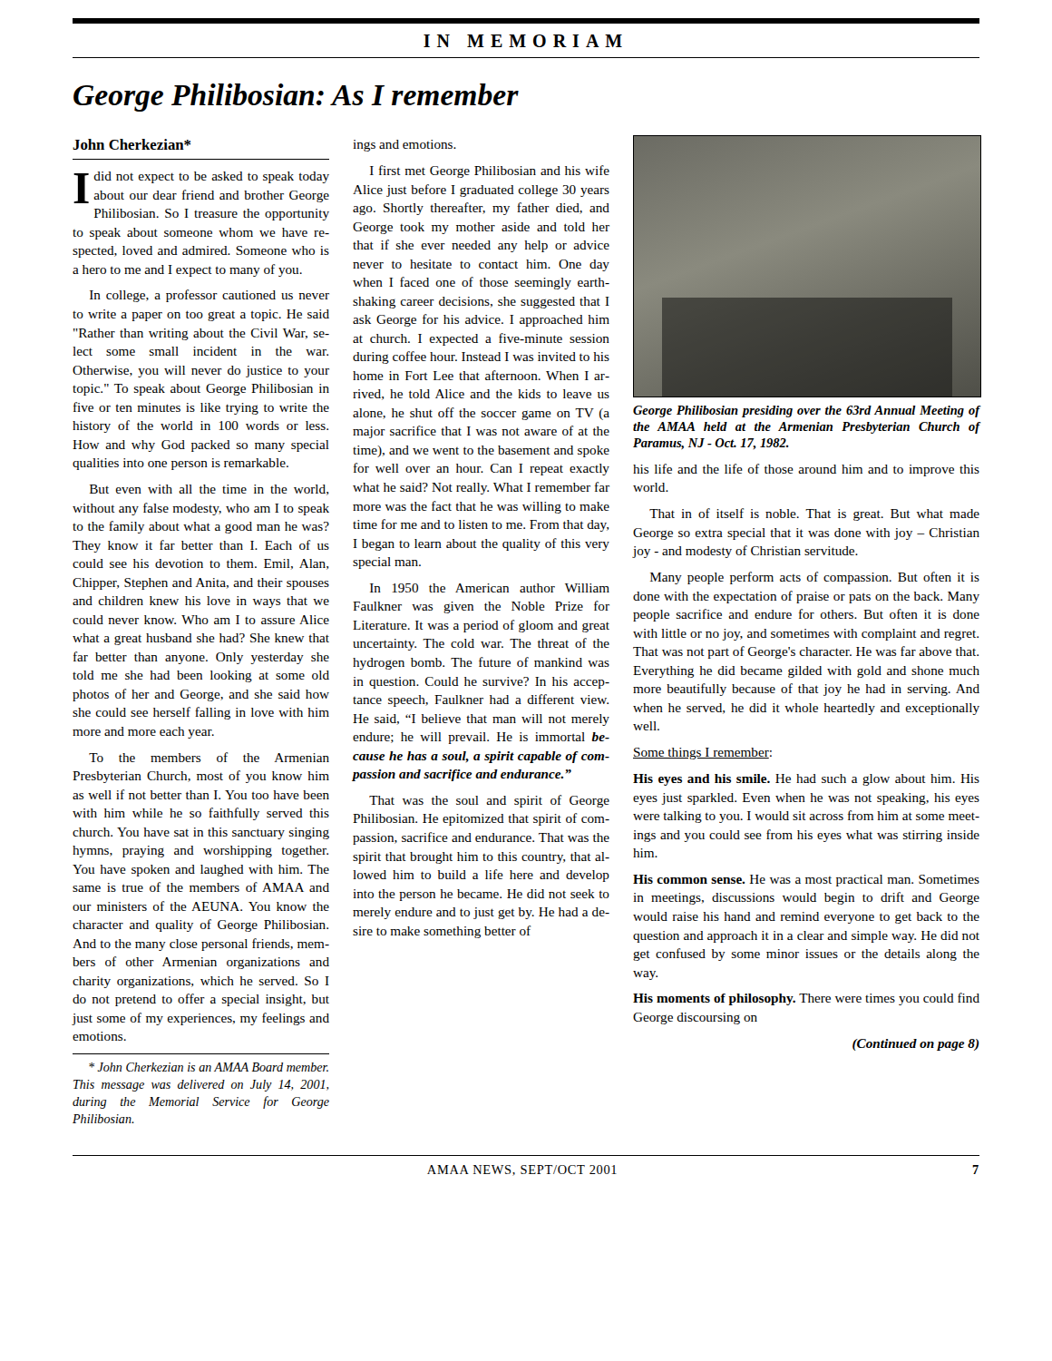IN MEMORIAM
George Philibosian: As I remember
John Cherkezian*
I did not expect to be asked to speak today about our dear friend and brother George Philibosian. So I treasure the opportunity to speak about someone whom we have respected, loved and admired. Someone who is a hero to me and I expect to many of you.
In college, a professor cautioned us never to write a paper on too great a topic. He said "Rather than writing about the Civil War, select some small incident in the war. Otherwise, you will never do justice to your topic." To speak about George Philibosian in five or ten minutes is like trying to write the history of the world in 100 words or less. How and why God packed so many special qualities into one person is remarkable.
But even with all the time in the world, without any false modesty, who am I to speak to the family about what a good man he was? They know it far better than I. Each of us could see his devotion to them. Emil, Alan, Chipper, Stephen and Anita, and their spouses and children knew his love in ways that we could never know. Who am I to assure Alice what a great husband she had? She knew that far better than anyone. Only yesterday she told me she had been looking at some old photos of her and George, and she said how she could see herself falling in love with him more and more each year.
To the members of the Armenian Presbyterian Church, most of you know him as well if not better than I. You too have been with him while he so faithfully served this church. You have sat in this sanctuary singing hymns, praying and worshipping together. You have spoken and laughed with him. The same is true of the members of AMAA and our ministers of the AEUNA. You know the character and quality of George Philibosian. And to the many close personal friends, members of other Armenian organizations and charity organizations, which he served. So I do not pretend to offer a special insight, but just some of my experiences, my feelings and emotions.
* John Cherkezian is an AMAA Board member. This message was delivered on July 14, 2001, during the Memorial Service for George Philibosian.
ings and emotions.
I first met George Philibosian and his wife Alice just before I graduated college 30 years ago. Shortly thereafter, my father died, and George took my mother aside and told her that if she ever needed any help or advice never to hesitate to contact him. One day when I faced one of those seemingly earth-shaking career decisions, she suggested that I ask George for his advice. I approached him at church. I expected a five-minute session during coffee hour. Instead I was invited to his home in Fort Lee that afternoon. When I arrived, he told Alice and the kids to leave us alone, he shut off the soccer game on TV (a major sacrifice that I was not aware of at the time), and we went to the basement and spoke for well over an hour. Can I repeat exactly what he said? Not really. What I remember far more was the fact that he was willing to make time for me and to listen to me. From that day, I began to learn about the quality of this very special man.
In 1950 the American author William Faulkner was given the Noble Prize for Literature. It was a period of gloom and great uncertainty. The cold war. The threat of the hydrogen bomb. The future of mankind was in question. Could he survive? In his acceptance speech, Faulkner had a different view. He said, “I believe that man will not merely endure; he will prevail. He is immortal because he has a soul, a spirit capable of compassion and sacrifice and endurance.”
That was the soul and spirit of George Philibosian. He epitomized that spirit of compassion, sacrifice and endurance. That was the spirit that brought him to this country, that allowed him to build a life here and develop into the person he became. He did not seek to merely endure and to just get by. He had a desire to make something better of
George Philibosian presiding over the 63rd Annual Meeting of the AMAA held at the Armenian Presbyterian Church of Paramus, NJ - Oct. 17, 1982.
his life and the life of those around him and to improve this world.
That in of itself is noble. That is great. But what made George so extra special that it was done with joy – Christian joy - and modesty of Christian servitude.
Many people perform acts of compassion. But often it is done with the expectation of praise or pats on the back. Many people sacrifice and endure for others. But often it is done with little or no joy, and sometimes with complaint and regret. That was not part of George's character. He was far above that. Everything he did became gilded with gold and shone much more beautifully because of that joy he had in serving. And when he served, he did it whole heartedly and exceptionally well.
Some things I remember:
His eyes and his smile. He had such a glow about him. His eyes just sparkled. Even when he was not speaking, his eyes were talking to you. I would sit across from him at some meetings and you could see from his eyes what was stirring inside him.
His common sense. He was a most practical man. Sometimes in meetings, discussions would begin to drift and George would raise his hand and remind everyone to get back to the question and approach it in a clear and simple way. He did not get confused by some minor issues or the details along the way.
His moments of philosophy. There were times you could find George discoursing on
(Continued on page 8)
AMAA NEWS, SEPT/OCT 2001 7